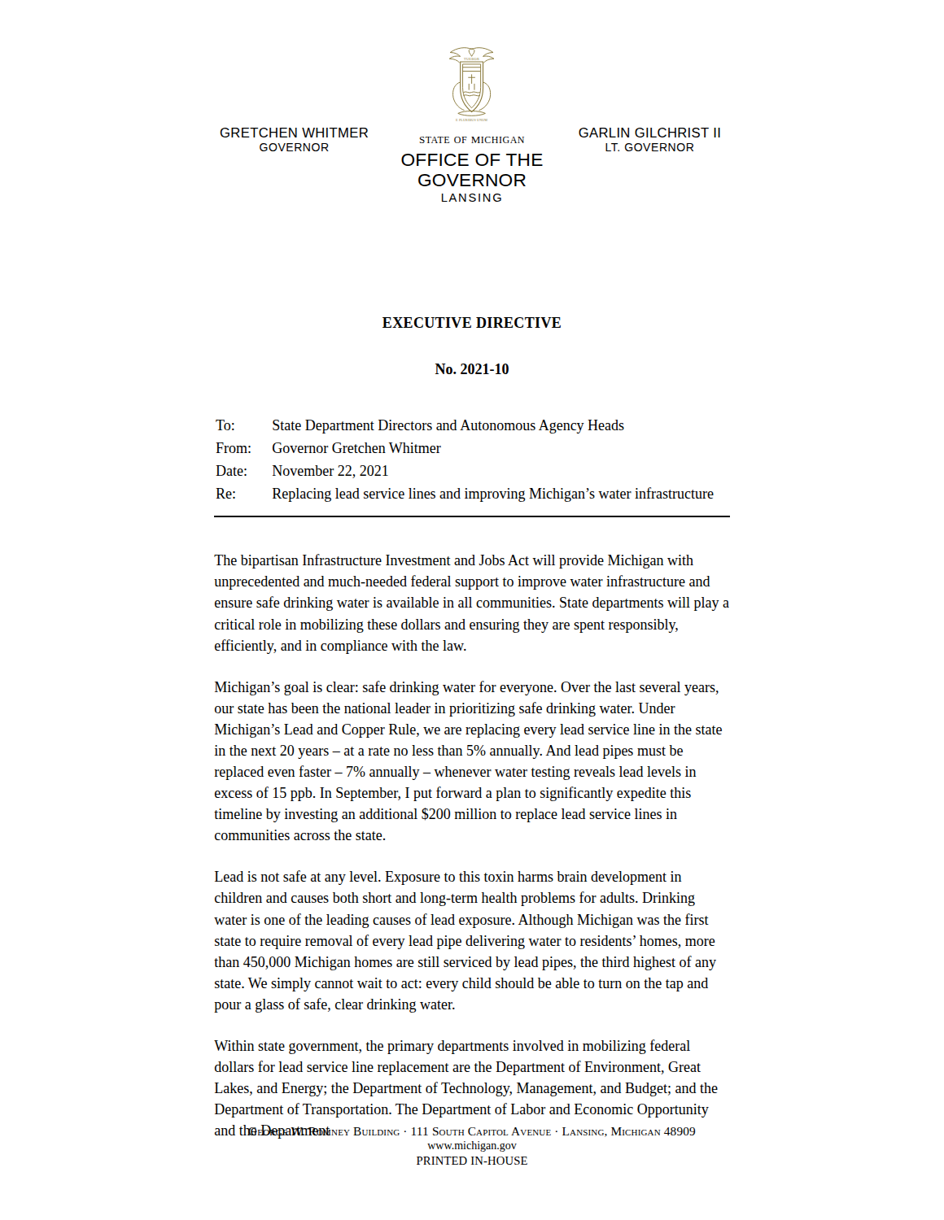Gretchen Whitmer
Governor
TUEBOR E PLURIBUS UNUM
STATE OF MICHIGAN
Office of the Governor
Lansing
Garlin Gilchrist II
Lt. Governor
EXECUTIVE DIRECTIVE
No. 2021-10
| To: | State Department Directors and Autonomous Agency Heads |
| From: | Governor Gretchen Whitmer |
| Date: | November 22, 2021 |
| Re: | Replacing lead service lines and improving Michigan’s water infrastructure |
The bipartisan Infrastructure Investment and Jobs Act will provide Michigan with unprecedented and much-needed federal support to improve water infrastructure and ensure safe drinking water is available in all communities. State departments will play a critical role in mobilizing these dollars and ensuring they are spent responsibly, efficiently, and in compliance with the law.
Michigan’s goal is clear: safe drinking water for everyone. Over the last several years, our state has been the national leader in prioritizing safe drinking water. Under Michigan’s Lead and Copper Rule, we are replacing every lead service line in the state in the next 20 years – at a rate no less than 5% annually. And lead pipes must be replaced even faster – 7% annually – whenever water testing reveals lead levels in excess of 15 ppb. In September, I put forward a plan to significantly expedite this timeline by investing an additional $200 million to replace lead service lines in communities across the state.
Lead is not safe at any level. Exposure to this toxin harms brain development in children and causes both short and long-term health problems for adults. Drinking water is one of the leading causes of lead exposure. Although Michigan was the first state to require removal of every lead pipe delivering water to residents’ homes, more than 450,000 Michigan homes are still serviced by lead pipes, the third highest of any state. We simply cannot wait to act: every child should be able to turn on the tap and pour a glass of safe, clear drinking water.
Within state government, the primary departments involved in mobilizing federal dollars for lead service line replacement are the Department of Environment, Great Lakes, and Energy; the Department of Technology, Management, and Budget; and the Department of Transportation. The Department of Labor and Economic Opportunity and the Department
George W. Romney Building · 111 South Capitol Avenue · Lansing, Michigan 48909
www.michigan.gov
PRINTED IN-HOUSE